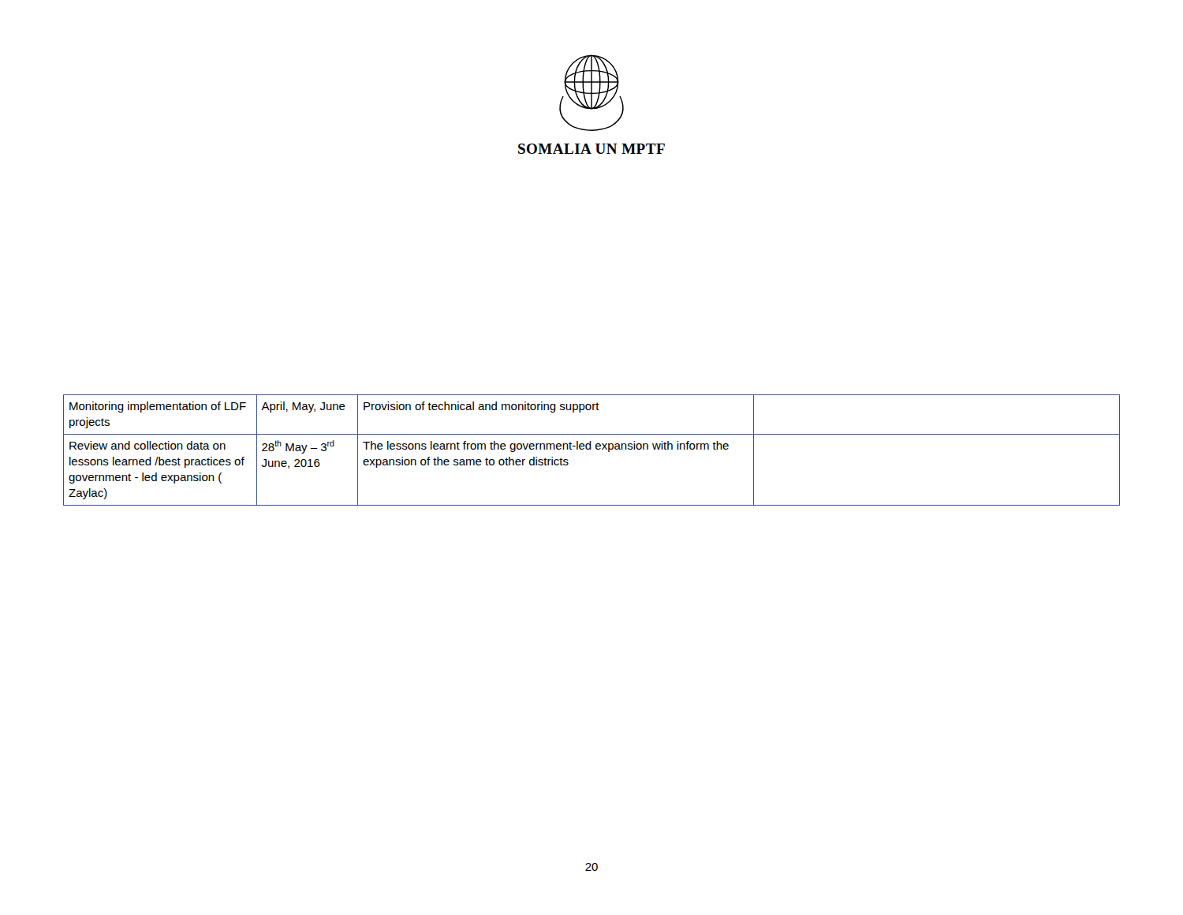SOMALIA UN MPTF
| Monitoring implementation of LDF projects | April, May, June | Provision of technical and monitoring support | |
| Review and collection data on lessons learned /best practices of government - led expansion ( Zaylac) | 28 th May – 3 rd June, 2016 | The lessons learnt from the government-led expansion with inform the expansion of the same to other districts | |
20